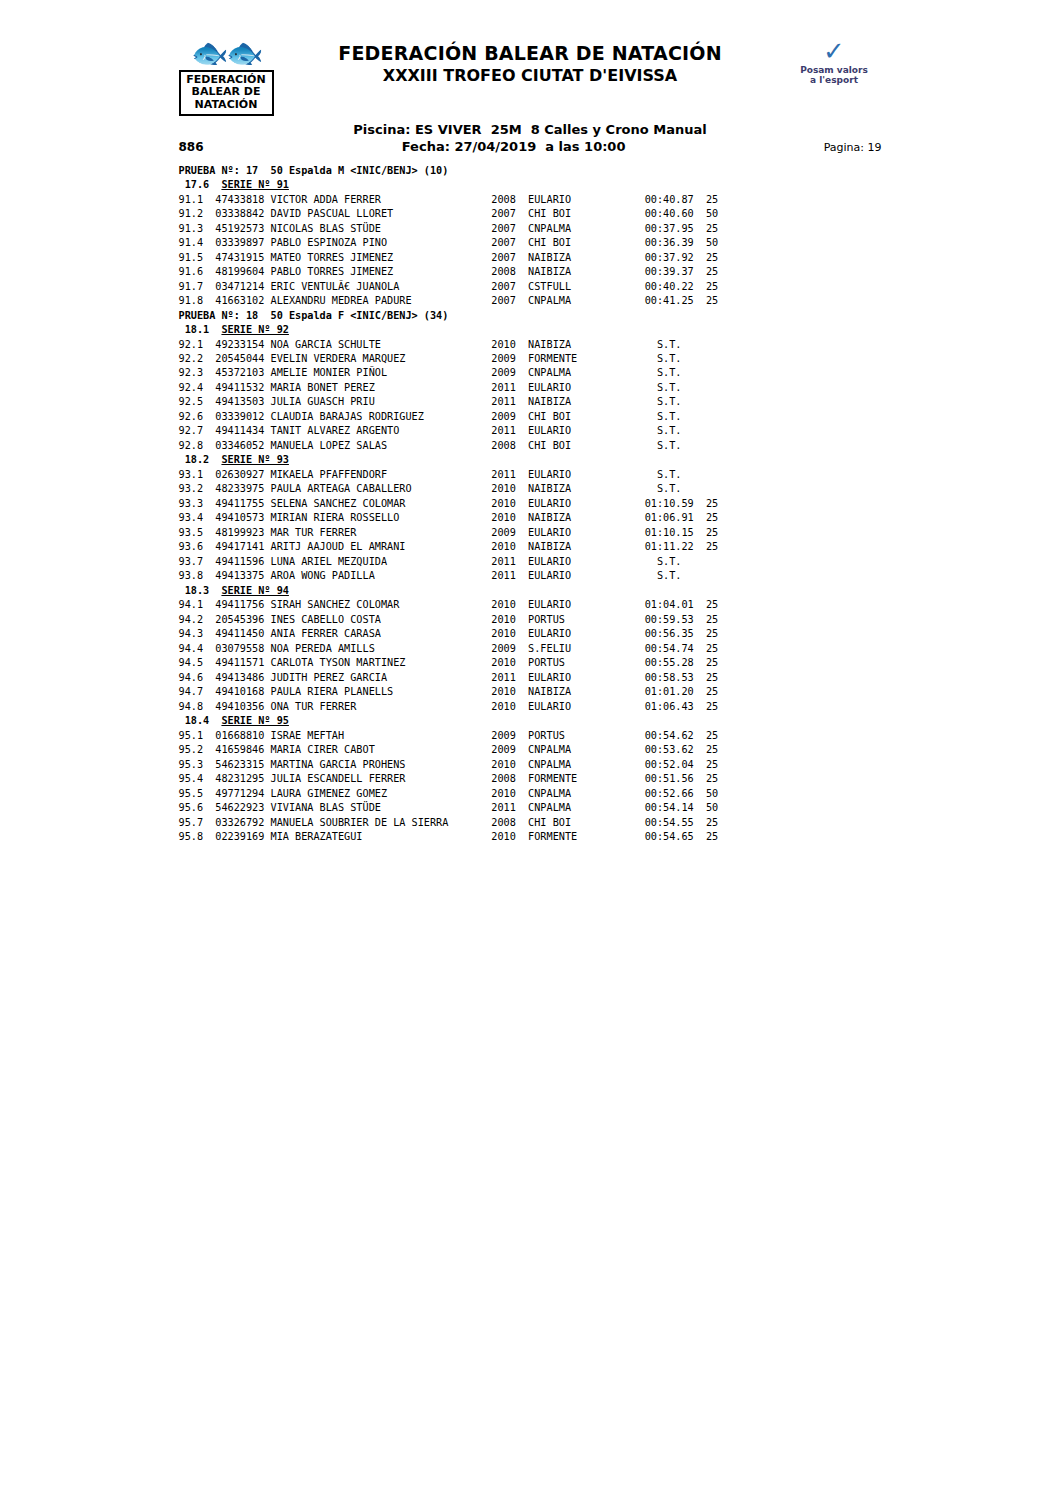🐟🐟
FEDERACIÓN
BALEAR DE
NATACIÓN
FEDERACIÓN BALEAR DE NATACIÓN
XXXIII TROFEO CIUTAT D'EIVISSA
✓
Posam valors
a l'esport
Piscina: ES VIVER 25M 8 Calles y Crono Manual
886
Fecha: 27/04/2019 a las 10:00
Pagina: 19
PRUEBA Nº: 17  50 Espalda M <INIC/BENJ> (10)
 17.6  SERIE Nº 91
91.1  47433818 VICTOR ADDA FERRER                  2008  EULARIO            00:40.87  25
91.2  03338842 DAVID PASCUAL LLORET                2007  CHI BOI            00:40.60  50
91.3  45192573 NICOLAS BLAS STÜDE                  2007  CNPALMA            00:37.95  25
91.4  03339897 PABLO ESPINOZA PINO                 2007  CHI BOI            00:36.39  50
91.5  47431915 MATEO TORRES JIMENEZ                2007  NAIBIZA            00:37.92  25
91.6  48199604 PABLO TORRES JIMENEZ                2008  NAIBIZA            00:39.37  25
91.7  03471214 ERIC VENTULÃ€ JUANOLA               2007  CSTFULL            00:40.22  25
91.8  41663102 ALEXANDRU MEDREA PADURE             2007  CNPALMA            00:41.25  25
PRUEBA Nº: 18  50 Espalda F <INIC/BENJ> (34)
 18.1  SERIE Nº 92
92.1  49233154 NOA GARCIA SCHULTE                  2010  NAIBIZA              S.T.
92.2  20545044 EVELIN VERDERA MARQUEZ              2009  FORMENTE             S.T.
92.3  45372103 AMELIE MONIER PIÑOL                 2009  CNPALMA              S.T.
92.4  49411532 MARIA BONET PEREZ                   2011  EULARIO              S.T.
92.5  49413503 JULIA GUASCH PRIU                   2011  NAIBIZA              S.T.
92.6  03339012 CLAUDIA BARAJAS RODRIGUEZ           2009  CHI BOI              S.T.
92.7  49411434 TANIT ALVAREZ ARGENTO               2011  EULARIO              S.T.
92.8  03346052 MANUELA LOPEZ SALAS                 2008  CHI BOI              S.T.
 18.2  SERIE Nº 93
93.1  02630927 MIKAELA PFAFFENDORF                 2011  EULARIO              S.T.
93.2  48233975 PAULA ARTEAGA CABALLERO             2010  NAIBIZA              S.T.
93.3  49411755 SELENA SANCHEZ COLOMAR              2010  EULARIO            01:10.59  25
93.4  49410573 MIRIAN RIERA ROSSELLO               2010  NAIBIZA            01:06.91  25
93.5  48199923 MAR TUR FERRER                      2009  EULARIO            01:10.15  25
93.6  49417141 ARITJ AAJOUD EL AMRANI              2010  NAIBIZA            01:11.22  25
93.7  49411596 LUNA ARIEL MEZQUIDA                 2011  EULARIO              S.T.
93.8  49413375 AROA WONG PADILLA                   2011  EULARIO              S.T.
 18.3  SERIE Nº 94
94.1  49411756 SIRAH SANCHEZ COLOMAR               2010  EULARIO            01:04.01  25
94.2  20545396 INES CABELLO COSTA                  2010  PORTUS             00:59.53  25
94.3  49411450 ANIA FERRER CARASA                  2010  EULARIO            00:56.35  25
94.4  03079558 NOA PEREDA AMILLS                   2009  S.FELIU            00:54.74  25
94.5  49411571 CARLOTA TYSON MARTINEZ              2010  PORTUS             00:55.28  25
94.6  49413486 JUDITH PEREZ GARCIA                 2011  EULARIO            00:58.53  25
94.7  49410168 PAULA RIERA PLANELLS                2010  NAIBIZA            01:01.20  25
94.8  49410356 ONA TUR FERRER                      2010  EULARIO            01:06.43  25
 18.4  SERIE Nº 95
95.1  01668810 ISRAE MEFTAH                        2009  PORTUS             00:54.62  25
95.2  41659846 MARIA CIRER CABOT                   2009  CNPALMA            00:53.62  25
95.3  54623315 MARTINA GARCIA PROHENS              2010  CNPALMA            00:52.04  25
95.4  48231295 JULIA ESCANDELL FERRER              2008  FORMENTE           00:51.56  25
95.5  49771294 LAURA GIMENEZ GOMEZ                 2010  CNPALMA            00:52.66  50
95.6  54622923 VIVIANA BLAS STÜDE                  2011  CNPALMA            00:54.14  50
95.7  03326792 MANUELA SOUBRIER DE LA SIERRA       2008  CHI BOI            00:54.55  25
95.8  02239169 MIA BERAZATEGUI                     2010  FORMENTE           00:54.65  25